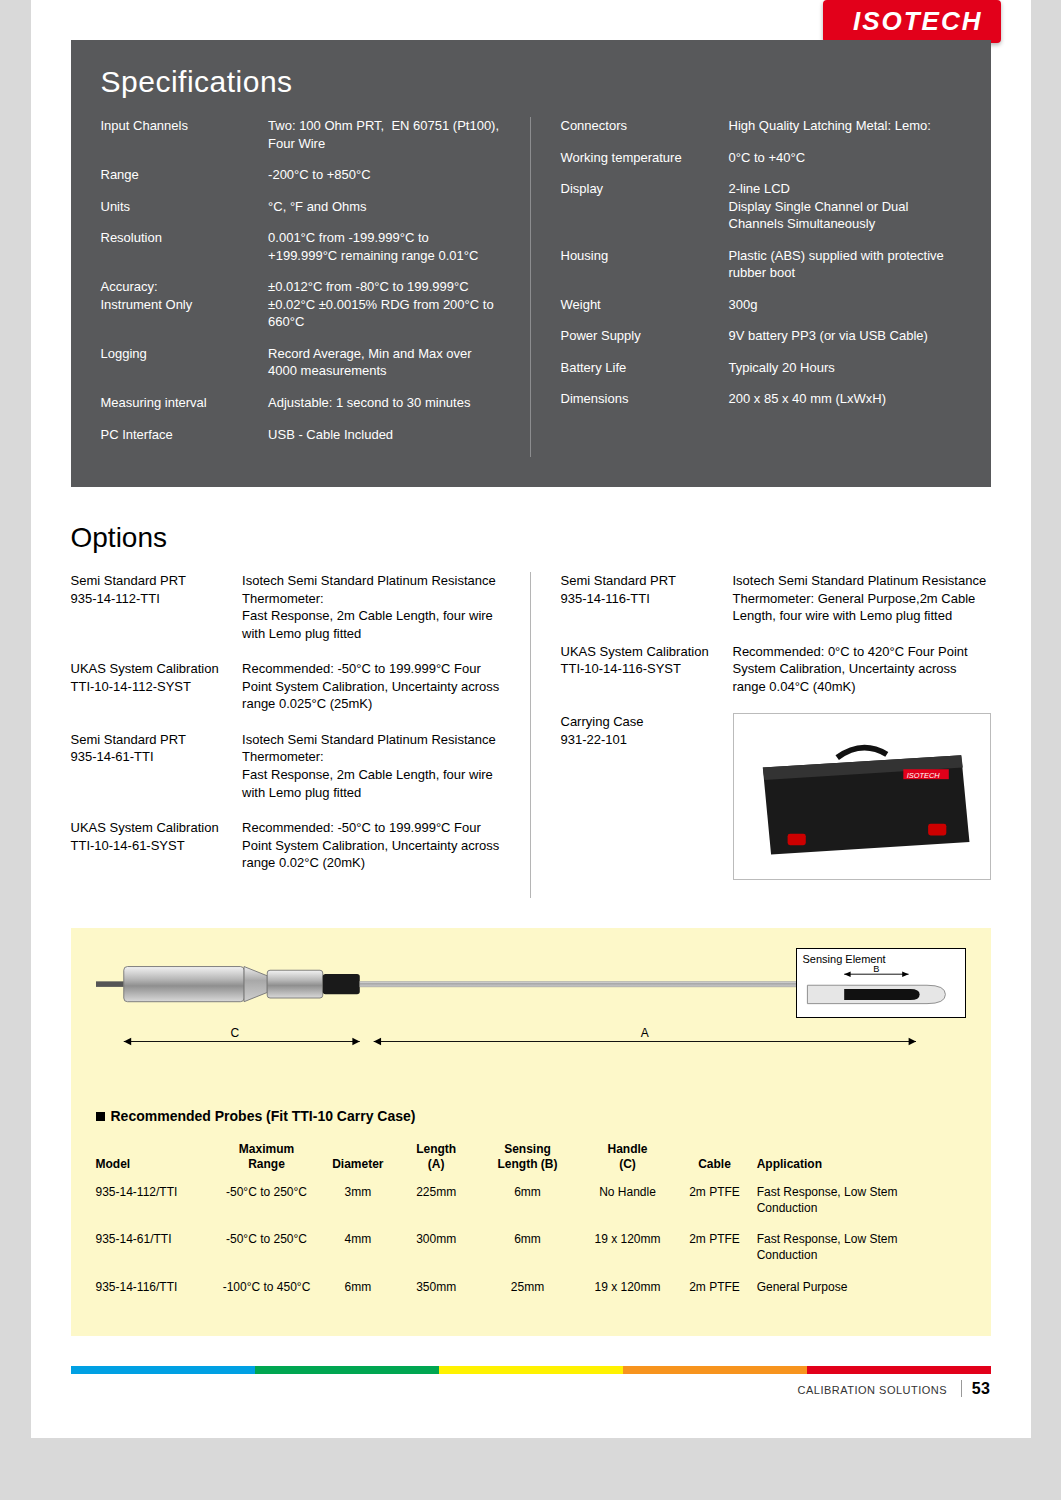ISOTECH
Specifications
| Input Channels | Two: 100 Ohm PRT, EN 60751 (Pt100), Four Wire |
| Range | -200°C to +850°C |
| Units | °C, °F and Ohms |
| Resolution | 0.001°C from -199.999°C to +199.999°C remaining range 0.01°C |
| Accuracy: Instrument Only | ±0.012°C from -80°C to 199.999°C ±0.02°C ±0.0015% RDG from 200°C to 660°C |
| Logging | Record Average, Min and Max over 4000 measurements |
| Measuring interval | Adjustable: 1 second to 30 minutes |
| PC Interface | USB - Cable Included |
| Connectors | High Quality Latching Metal: Lemo: |
| Working temperature | 0°C to +40°C |
| Display | 2-line LCD Display Single Channel or Dual Channels Simultaneously |
| Housing | Plastic (ABS) supplied with protective rubber boot |
| Weight | 300g |
| Power Supply | 9V battery PP3 (or via USB Cable) |
| Battery Life | Typically 20 Hours |
| Dimensions | 200 x 85 x 40 mm (LxWxH) |
Options
| Semi Standard PRT 935-14-112-TTI | Isotech Semi Standard Platinum Resistance Thermometer: Fast Response, 2m Cable Length, four wire with Lemo plug fitted |
| UKAS System Calibration TTI-10-14-112-SYST | Recommended: -50°C to 199.999°C Four Point System Calibration, Uncertainty across range 0.025°C (25mK) |
| Semi Standard PRT 935-14-61-TTI | Isotech Semi Standard Platinum Resistance Thermometer: Fast Response, 2m Cable Length, four wire with Lemo plug fitted |
| UKAS System Calibration TTI-10-14-61-SYST | Recommended: -50°C to 199.999°C Four Point System Calibration, Uncertainty across range 0.02°C (20mK) |
| Semi Standard PRT 935-14-116-TTI | Isotech Semi Standard Platinum Resistance Thermometer: General Purpose,2m Cable Length, four wire with Lemo plug fitted |
| UKAS System Calibration TTI-10-14-116-SYST | Recommended: 0°C to 420°C Four Point System Calibration, Uncertainty across range 0.04°C (40mK) |
| Carrying Case 931-22-101 | ISOTECH |
C A
Sensing Element B
Recommended Probes (Fit TTI-10 Carry Case)
| Model | Maximum Range | Diameter | Length (A) | Sensing Length (B) | Handle (C) | Cable | Application |
| --- | --- | --- | --- | --- | --- | --- | --- |
| 935-14-112/TTI | -50°C to 250°C | 3mm | 225mm | 6mm | No Handle | 2m PTFE | Fast Response, Low Stem Conduction |
| 935-14-61/TTI | -50°C to 250°C | 4mm | 300mm | 6mm | 19 x 120mm | 2m PTFE | Fast Response, Low Stem Conduction |
| 935-14-116/TTI | -100°C to 450°C | 6mm | 350mm | 25mm | 19 x 120mm | 2m PTFE | General Purpose |
CALIBRATION SOLUTIONS 53